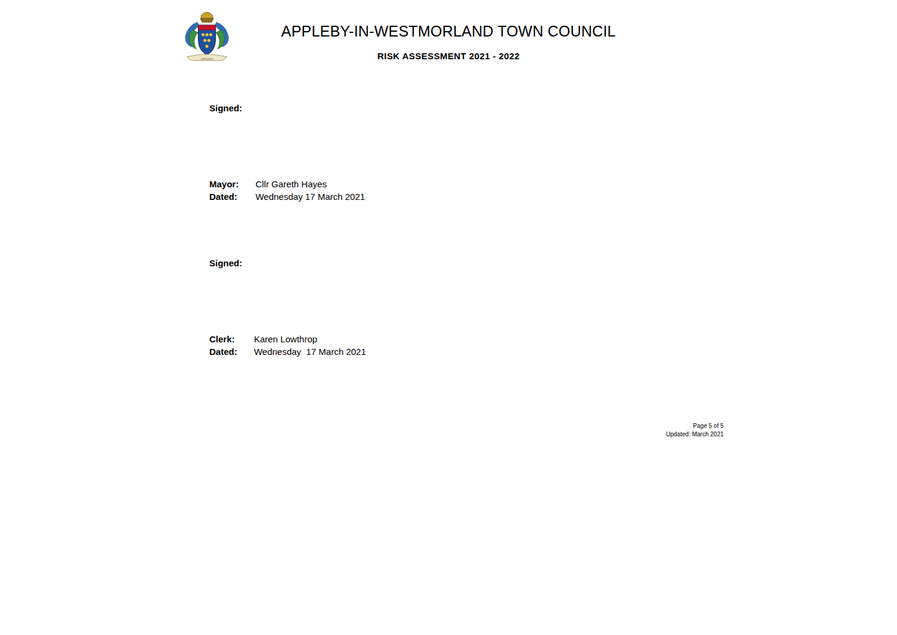APPLEBY
APPLEBY-IN-WESTMORLAND TOWN COUNCIL
RISK ASSESSMENT 2021 - 2022
Signed:
| Mayor: | Cllr Gareth Hayes |
| Dated: | Wednesday 17 March 2021 |
Signed:
| Clerk: | Karen Lowthrop |
| Dated: | Wednesday 17 March 2021 |
Page 5 of 5
Updated: March 2021